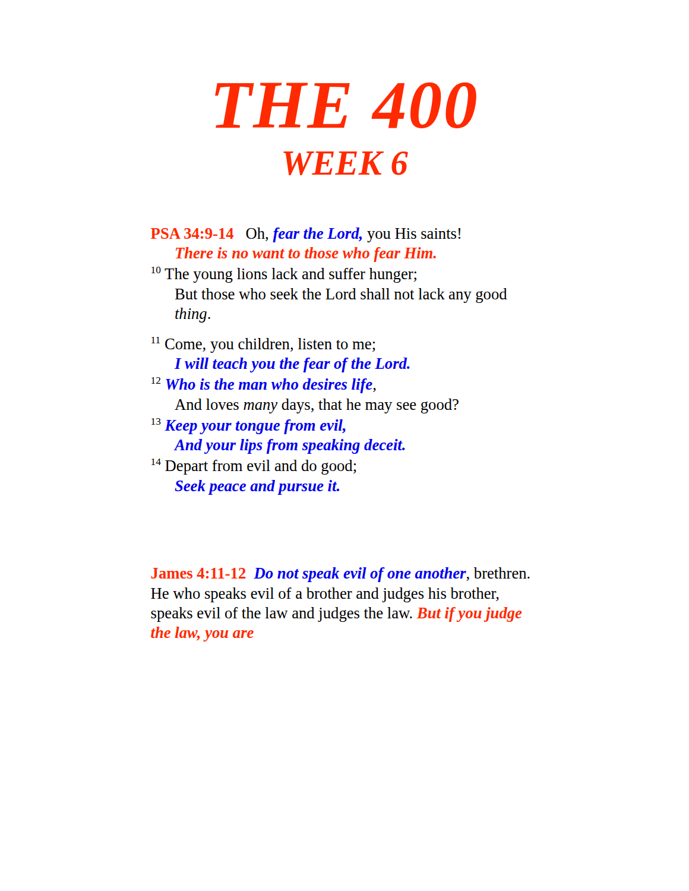THE 400
WEEK 6
PSA 34:9-14 Oh, fear the Lord, you His saints! There is no want to those who fear Him.
10 The young lions lack and suffer hunger; But those who seek the Lord shall not lack any good thing.
11 Come, you children, listen to me; I will teach you the fear of the Lord.
12 Who is the man who desires life, And loves many days, that he may see good?
13 Keep your tongue from evil, And your lips from speaking deceit.
14 Depart from evil and do good; Seek peace and pursue it.
James 4:11-12 Do not speak evil of one another, brethren. He who speaks evil of a brother and judges his brother, speaks evil of the law and judges the law. But if you judge the law, you are